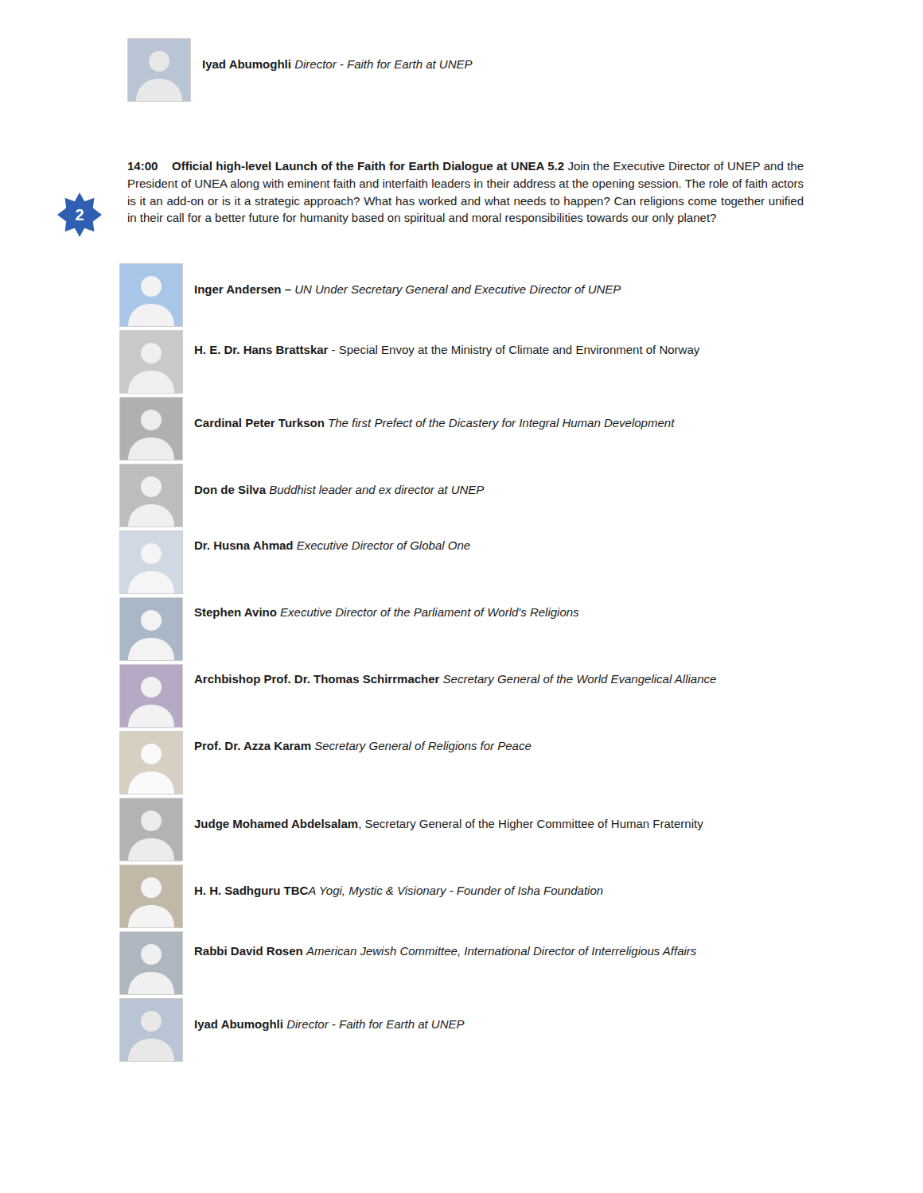Iyad Abumoghli Director - Faith for Earth at UNEP
2
14:00 Official high-level Launch of the Faith for Earth Dialogue at UNEA 5.2 Join the Executive Director of UNEP and the President of UNEA along with eminent faith and interfaith leaders in their address at the opening session. The role of faith actors is it an add-on or is it a strategic approach? What has worked and what needs to happen? Can religions come together unified in their call for a better future for humanity based on spiritual and moral responsibilities towards our only planet?
Inger Andersen – UN Under Secretary General and Executive Director of UNEP
H. E. Dr. Hans Brattskar - Special Envoy at the Ministry of Climate and Environment of Norway
Cardinal Peter Turkson The first Prefect of the Dicastery for Integral Human Development
Don de Silva Buddhist leader and ex director at UNEP
Dr. Husna Ahmad Executive Director of Global One
Stephen Avino Executive Director of the Parliament of World's Religions
Archbishop Prof. Dr. Thomas Schirrmacher Secretary General of the World Evangelical Alliance
Prof. Dr. Azza Karam Secretary General of Religions for Peace
Judge Mohamed Abdelsalam, Secretary General of the Higher Committee of Human Fraternity
H. H. Sadhguru TBC A Yogi, Mystic & Visionary - Founder of Isha Foundation
Rabbi David Rosen American Jewish Committee, International Director of Interreligious Affairs
Iyad Abumoghli Director - Faith for Earth at UNEP